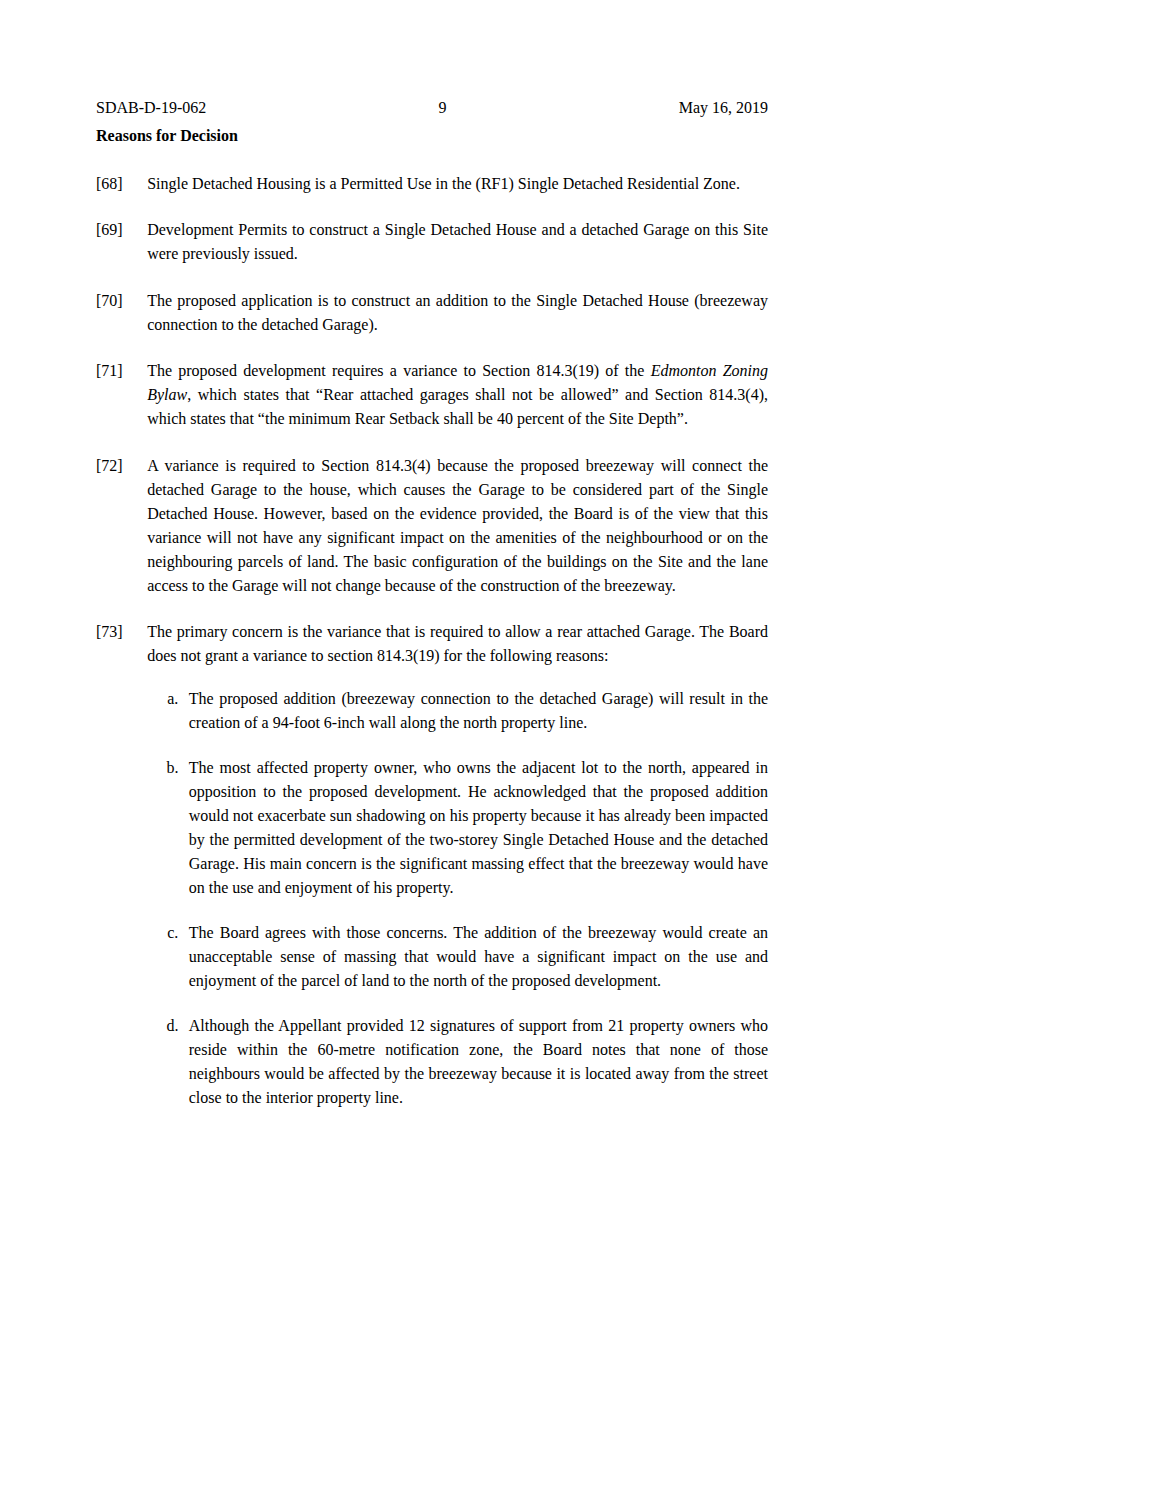SDAB-D-19-062 9 May 16, 2019
Reasons for Decision
[68] Single Detached Housing is a Permitted Use in the (RF1) Single Detached Residential Zone.
[69] Development Permits to construct a Single Detached House and a detached Garage on this Site were previously issued.
[70] The proposed application is to construct an addition to the Single Detached House (breezeway connection to the detached Garage).
[71] The proposed development requires a variance to Section 814.3(19) of the Edmonton Zoning Bylaw, which states that “Rear attached garages shall not be allowed” and Section 814.3(4), which states that “the minimum Rear Setback shall be 40 percent of the Site Depth”.
[72] A variance is required to Section 814.3(4) because the proposed breezeway will connect the detached Garage to the house, which causes the Garage to be considered part of the Single Detached House. However, based on the evidence provided, the Board is of the view that this variance will not have any significant impact on the amenities of the neighbourhood or on the neighbouring parcels of land. The basic configuration of the buildings on the Site and the lane access to the Garage will not change because of the construction of the breezeway.
[73] The primary concern is the variance that is required to allow a rear attached Garage. The Board does not grant a variance to section 814.3(19) for the following reasons:
The proposed addition (breezeway connection to the detached Garage) will result in the creation of a 94-foot 6-inch wall along the north property line.
The most affected property owner, who owns the adjacent lot to the north, appeared in opposition to the proposed development. He acknowledged that the proposed addition would not exacerbate sun shadowing on his property because it has already been impacted by the permitted development of the two-storey Single Detached House and the detached Garage. His main concern is the significant massing effect that the breezeway would have on the use and enjoyment of his property.
The Board agrees with those concerns. The addition of the breezeway would create an unacceptable sense of massing that would have a significant impact on the use and enjoyment of the parcel of land to the north of the proposed development.
Although the Appellant provided 12 signatures of support from 21 property owners who reside within the 60-metre notification zone, the Board notes that none of those neighbours would be affected by the breezeway because it is located away from the street close to the interior property line.